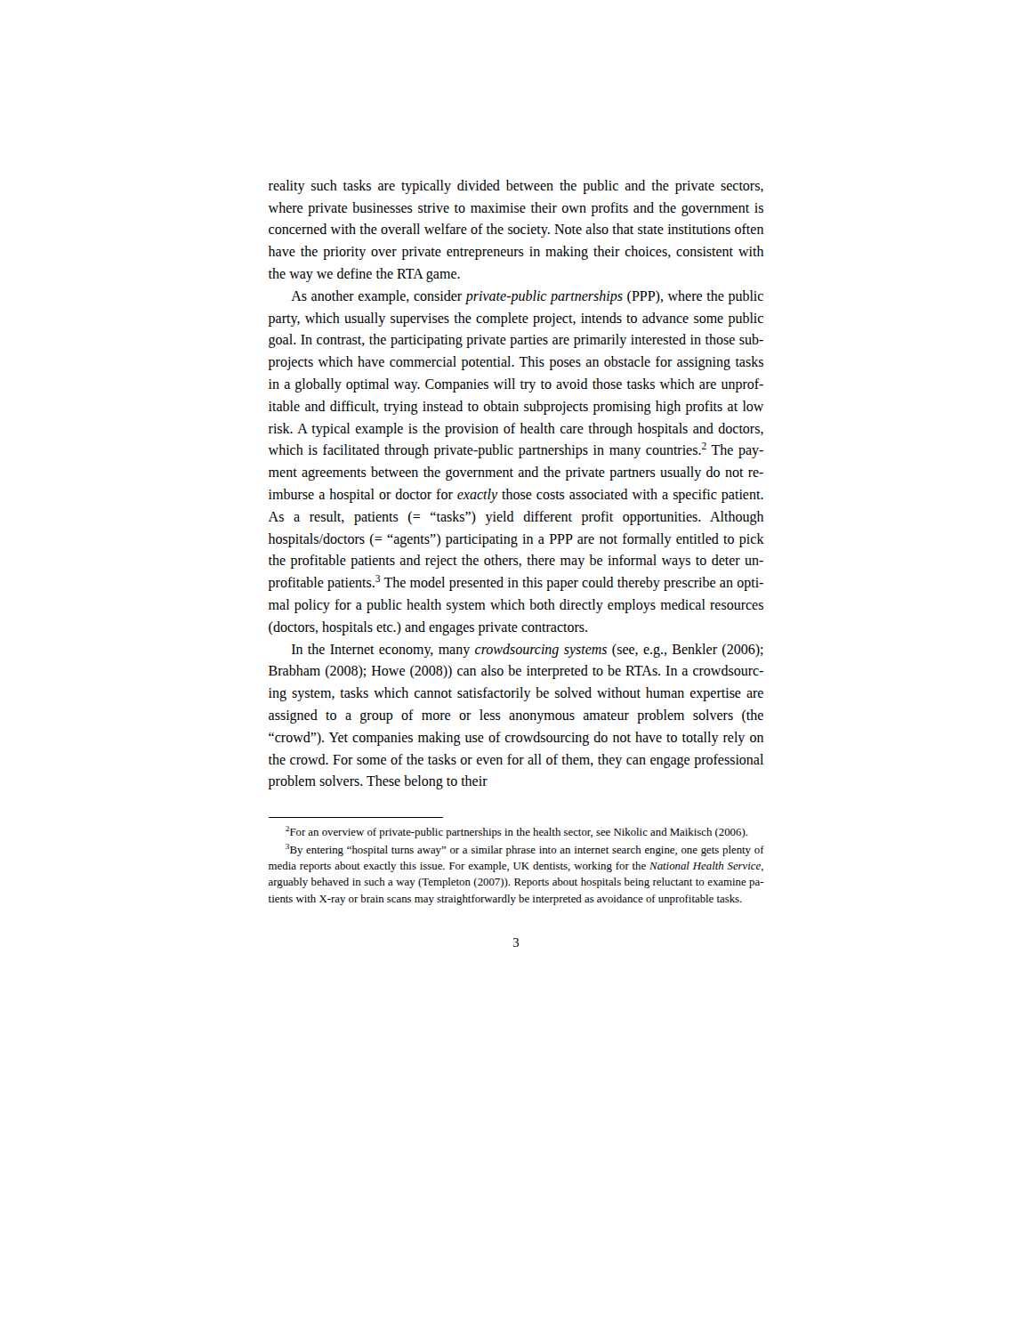reality such tasks are typically divided between the public and the private sectors, where private businesses strive to maximise their own profits and the government is concerned with the overall welfare of the society. Note also that state institutions often have the priority over private entrepreneurs in making their choices, consistent with the way we define the RTA game.
As another example, consider private-public partnerships (PPP), where the public party, which usually supervises the complete project, intends to advance some public goal. In contrast, the participating private parties are primarily interested in those subprojects which have commercial potential. This poses an obstacle for assigning tasks in a globally optimal way. Companies will try to avoid those tasks which are unprofitable and difficult, trying instead to obtain subprojects promising high profits at low risk. A typical example is the provision of health care through hospitals and doctors, which is facilitated through private-public partnerships in many countries.2 The payment agreements between the government and the private partners usually do not reimburse a hospital or doctor for exactly those costs associated with a specific patient. As a result, patients (= “tasks”) yield different profit opportunities. Although hospitals/doctors (= “agents”) participating in a PPP are not formally entitled to pick the profitable patients and reject the others, there may be informal ways to deter unprofitable patients.3 The model presented in this paper could thereby prescribe an optimal policy for a public health system which both directly employs medical resources (doctors, hospitals etc.) and engages private contractors.
In the Internet economy, many crowdsourcing systems (see, e.g., Benkler (2006); Brabham (2008); Howe (2008)) can also be interpreted to be RTAs. In a crowdsourcing system, tasks which cannot satisfactorily be solved without human expertise are assigned to a group of more or less anonymous amateur problem solvers (the “crowd”). Yet companies making use of crowdsourcing do not have to totally rely on the crowd. For some of the tasks or even for all of them, they can engage professional problem solvers. These belong to their
2For an overview of private-public partnerships in the health sector, see Nikolic and Maikisch (2006).
3By entering “hospital turns away” or a similar phrase into an internet search engine, one gets plenty of media reports about exactly this issue. For example, UK dentists, working for the National Health Service, arguably behaved in such a way (Templeton (2007)). Reports about hospitals being reluctant to examine patients with X-ray or brain scans may straightforwardly be interpreted as avoidance of unprofitable tasks.
3